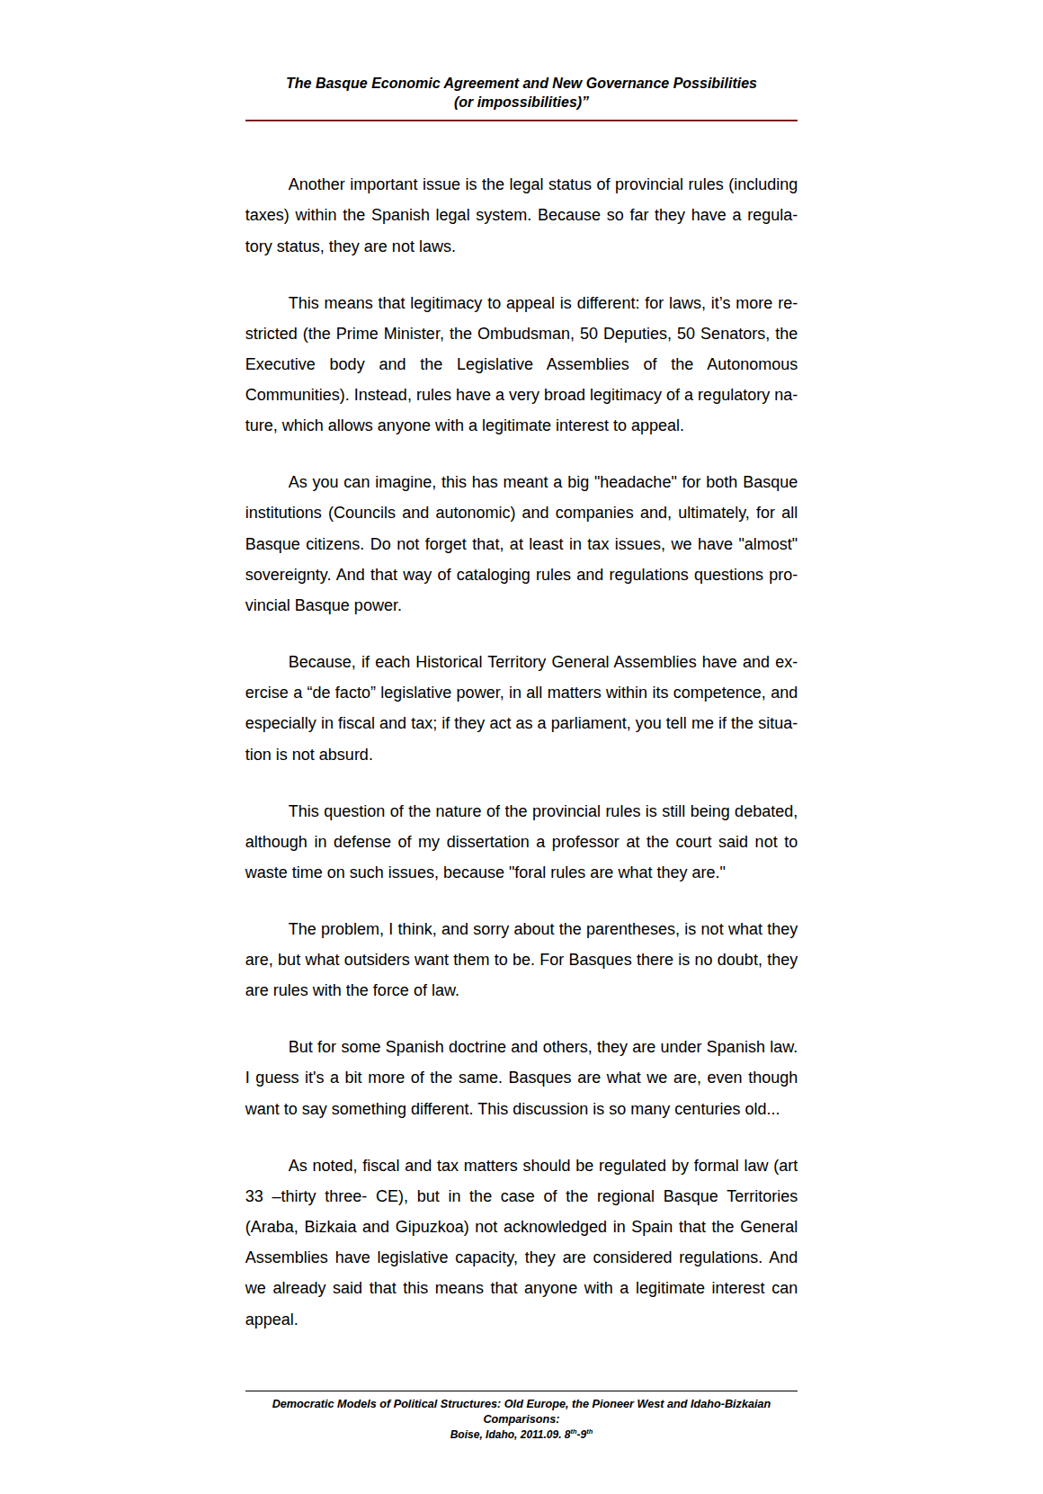The Basque Economic Agreement and New Governance Possibilities
(or impossibilities)”
Another important issue is the legal status of provincial rules (including taxes) within the Spanish legal system. Because so far they have a regulatory status, they are not laws.
This means that legitimacy to appeal is different: for laws, it’s more restricted (the Prime Minister, the Ombudsman, 50 Deputies, 50 Senators, the Executive body and the Legislative Assemblies of the Autonomous Communities). Instead, rules have a very broad legitimacy of a regulatory nature, which allows anyone with a legitimate interest to appeal.
As you can imagine, this has meant a big "headache" for both Basque institutions (Councils and autonomic) and companies and, ultimately, for all Basque citizens. Do not forget that, at least in tax issues, we have "almost" sovereignty. And that way of cataloging rules and regulations questions provincial Basque power.
Because, if each Historical Territory General Assemblies have and exercise a “de facto” legislative power, in all matters within its competence, and especially in fiscal and tax; if they act as a parliament, you tell me if the situation is not absurd.
This question of the nature of the provincial rules is still being debated, although in defense of my dissertation a professor at the court said not to waste time on such issues, because "foral rules are what they are."
The problem, I think, and sorry about the parentheses, is not what they are, but what outsiders want them to be. For Basques there is no doubt, they are rules with the force of law.
But for some Spanish doctrine and others, they are under Spanish law. I guess it's a bit more of the same. Basques are what we are, even though want to say something different. This discussion is so many centuries old...
As noted, fiscal and tax matters should be regulated by formal law (art 33 –thirty three- CE), but in the case of the regional Basque Territories (Araba, Bizkaia and Gipuzkoa) not acknowledged in Spain that the General Assemblies have legislative capacity, they are considered regulations. And we already said that this means that anyone with a legitimate interest can appeal.
Democratic Models of Political Structures: Old Europe, the Pioneer West and Idaho-Bizkaian Comparisons:
Boise, Idaho, 2011.09. 8th-9th